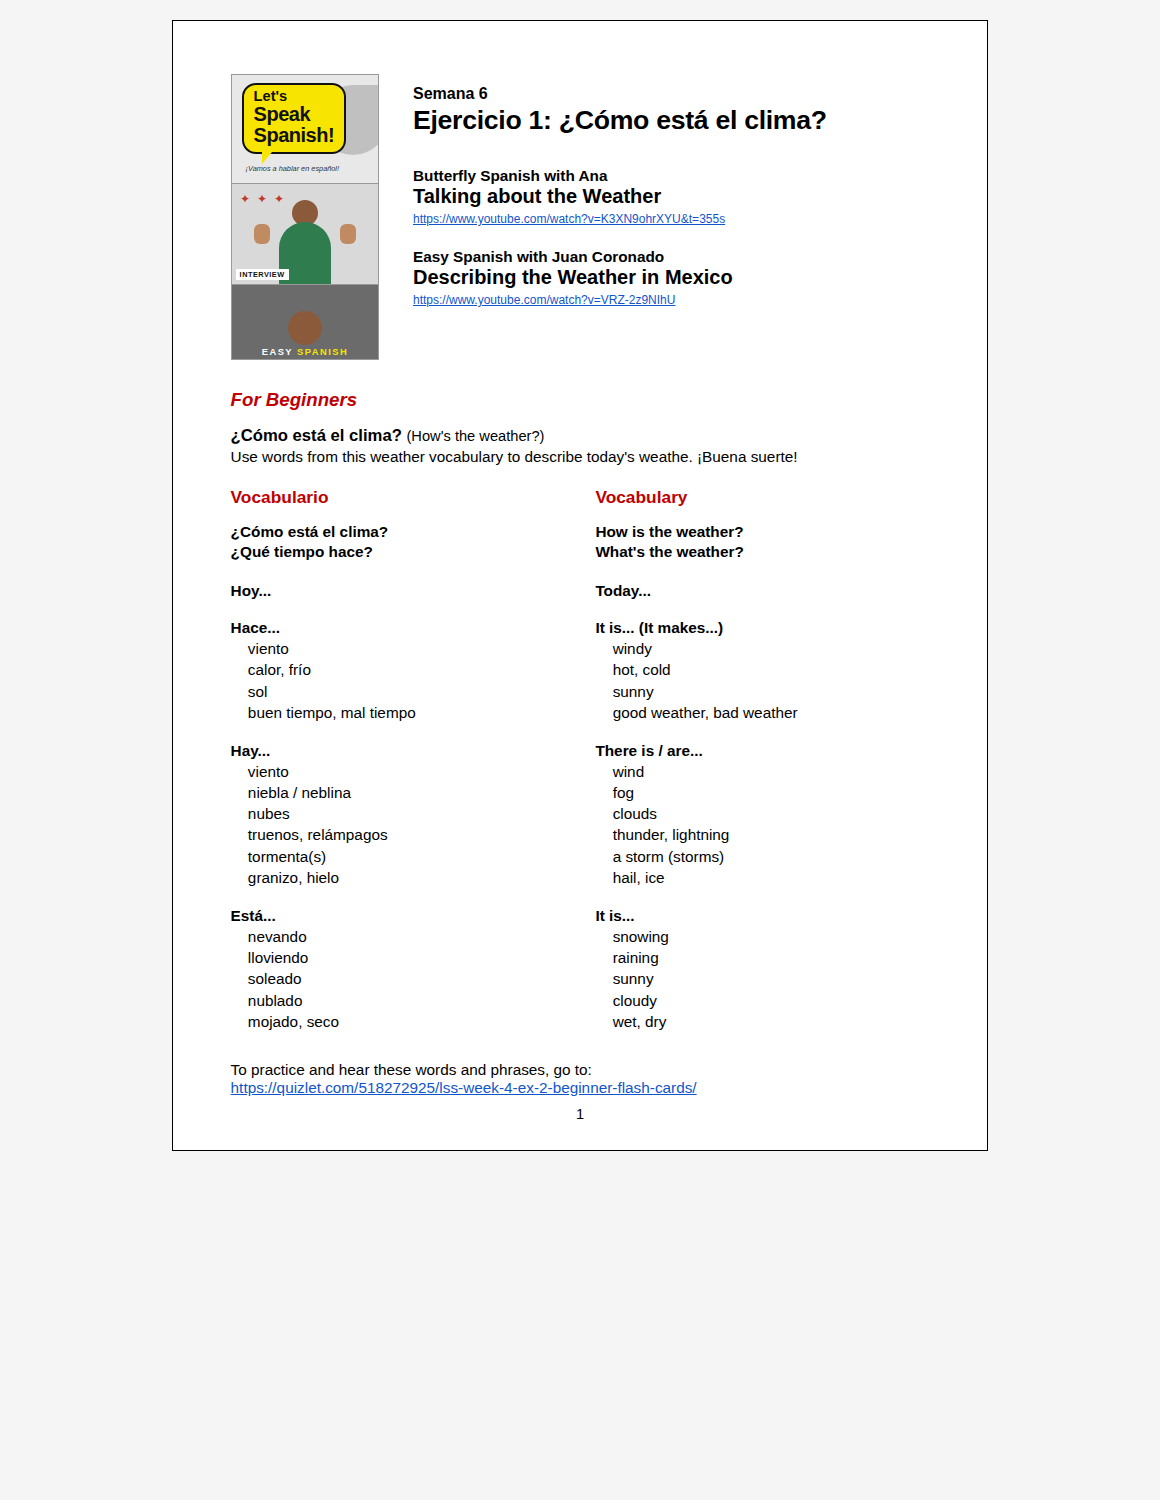Let's Speak Spanish!
¡Vamos a hablar en español!
✦ ✦ ✦
INTERVIEW
EASY SPANISH
Semana 6
Ejercicio 1: ¿Cómo está el clima?
Butterfly Spanish with Ana
Talking about the Weather
https://www.youtube.com/watch?v=K3XN9ohrXYU&t=355s
Easy Spanish with Juan Coronado
Describing the Weather in Mexico
https://www.youtube.com/watch?v=VRZ-2z9NIhU
For Beginners
¿Cómo está el clima? (How's the weather?)
Use words from this weather vocabulary to describe today's weathe. ¡Buena suerte!
Vocabulario
¿Cómo está el clima?
¿Qué tiempo hace?
Hoy...
Hace...
viento
calor, frío
sol
buen tiempo, mal tiempo
Hay...
viento
niebla / neblina
nubes
truenos, relámpagos
tormenta(s)
granizo, hielo
Está...
nevando
lloviendo
soleado
nublado
mojado, seco
Vocabulary
How is the weather?
What's the weather?
Today...
It is... (It makes...)
windy
hot, cold
sunny
good weather, bad weather
There is / are...
wind
fog
clouds
thunder, lightning
a storm (storms)
hail, ice
It is...
snowing
raining
sunny
cloudy
wet, dry
To practice and hear these words and phrases, go to:
https://quizlet.com/518272925/lss-week-4-ex-2-beginner-flash-cards/
1